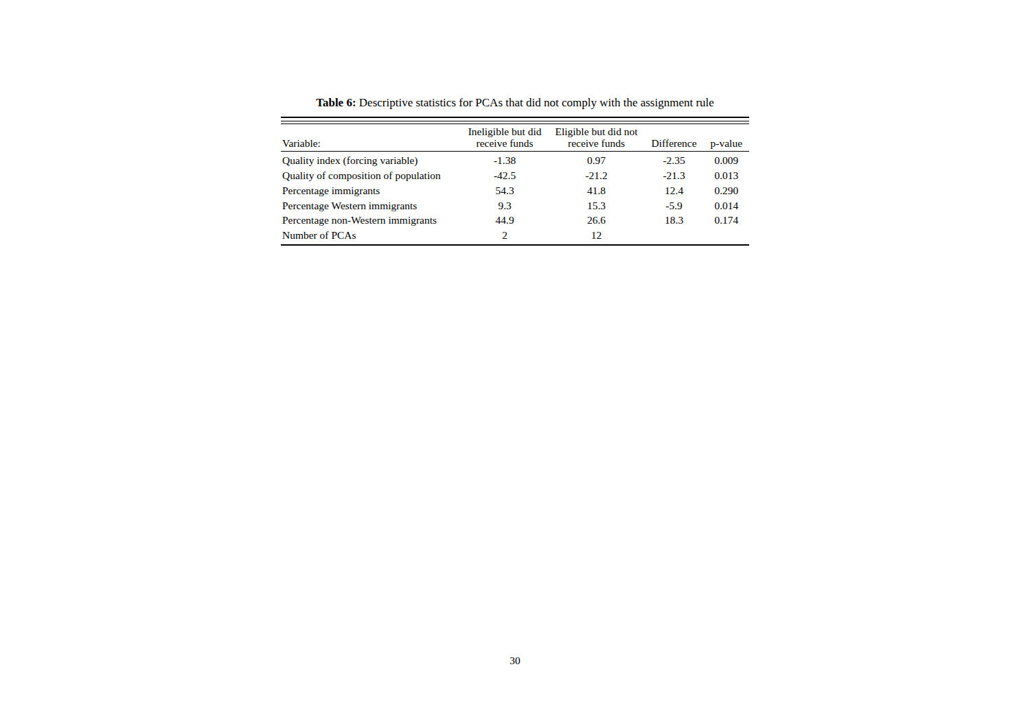Table 6: Descriptive statistics for PCAs that did not comply with the assignment rule
| Variable: | Ineligible but did receive funds | Eligible but did not receive funds | Difference | p-value |
| --- | --- | --- | --- | --- |
| Quality index (forcing variable) | -1.38 | 0.97 | -2.35 | 0.009 |
| Quality of composition of population | -42.5 | -21.2 | -21.3 | 0.013 |
| Percentage immigrants | 54.3 | 41.8 | 12.4 | 0.290 |
| Percentage Western immigrants | 9.3 | 15.3 | -5.9 | 0.014 |
| Percentage non-Western immigrants | 44.9 | 26.6 | 18.3 | 0.174 |
| Number of PCAs | 2 | 12 | | |
30